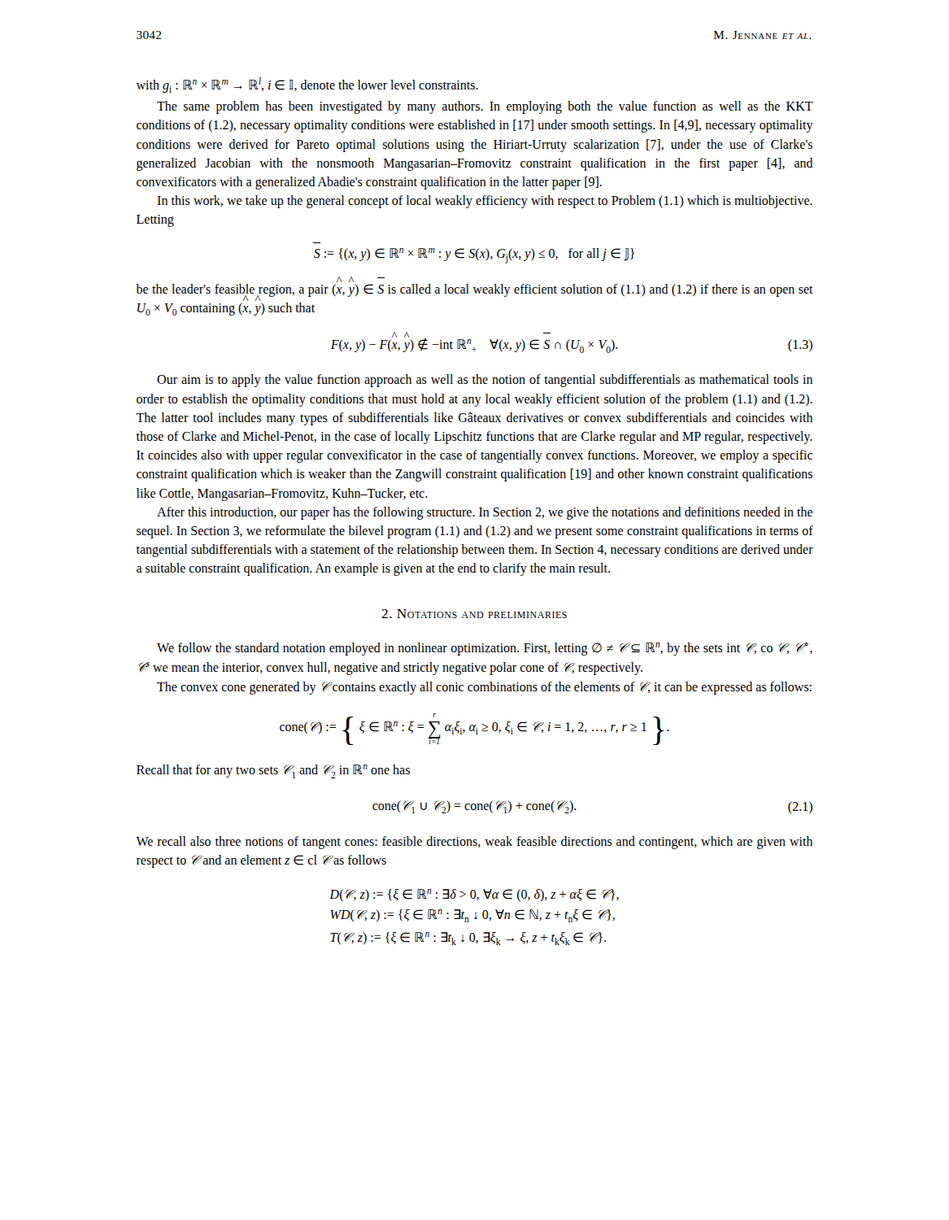3042 M. Jennane et al.
with gi : ℝn × ℝm → ℝl, i ∈ 𝕀, denote the lower level constraints.
The same problem has been investigated by many authors. In employing both the value function as well as the KKT conditions of (1.2), necessary optimality conditions were established in [17] under smooth settings. In [4,9], necessary optimality conditions were derived for Pareto optimal solutions using the Hiriart-Urruty scalarization [7], under the use of Clarke's generalized Jacobian with the nonsmooth Mangasarian–Fromovitz constraint qualification in the first paper [4], and convexificators with a generalized Abadie's constraint qualification in the latter paper [9].
In this work, we take up the general concept of local weakly efficiency with respect to Problem (1.1) which is multiobjective. Letting
S := {(x, y) ∈ ℝn × ℝm : y ∈ S(x), Gj(x, y) ≤ 0, for all j ∈ 𝕁}
be the leader's feasible region, a pair (x, y) ∈ S is called a local weakly efficient solution of (1.1) and (1.2) if there is an open set U0 × V0 containing (x, y) such that
F(x, y) − F(x, y) ∉ −int ℝn+ ∀(x, y) ∈ S ∩ (U0 × V0). (1.3)
Our aim is to apply the value function approach as well as the notion of tangential subdifferentials as mathematical tools in order to establish the optimality conditions that must hold at any local weakly efficient solution of the problem (1.1) and (1.2). The latter tool includes many types of subdifferentials like Gâteaux derivatives or convex subdifferentials and coincides with those of Clarke and Michel-Penot, in the case of locally Lipschitz functions that are Clarke regular and MP regular, respectively. It coincides also with upper regular convexificator in the case of tangentially convex functions. Moreover, we employ a specific constraint qualification which is weaker than the Zangwill constraint qualification [19] and other known constraint qualifications like Cottle, Mangasarian–Fromovitz, Kuhn–Tucker, etc.
After this introduction, our paper has the following structure. In Section 2, we give the notations and definitions needed in the sequel. In Section 3, we reformulate the bilevel program (1.1) and (1.2) and we present some constraint qualifications in terms of tangential subdifferentials with a statement of the relationship between them. In Section 4, necessary conditions are derived under a suitable constraint qualification. An example is given at the end to clarify the main result.
2. Notations and preliminaries
We follow the standard notation employed in nonlinear optimization. First, letting ∅ ≠ 𝒞 ⊆ ℝn, by the sets int 𝒞, co 𝒞, 𝒞∘, 𝒞s we mean the interior, convex hull, negative and strictly negative polar cone of 𝒞, respectively.
The convex cone generated by 𝒞 contains exactly all conic combinations of the elements of 𝒞, it can be expressed as follows:
cone(𝒞) := { ξ ∈ ℝn : ξ = r∑i=1 αiξi, αi ≥ 0, ξi ∈ 𝒞, i = 1, 2, …, r, r ≥ 1 }.
Recall that for any two sets 𝒞1 and 𝒞2 in ℝn one has
cone(𝒞1 ∪ 𝒞2) = cone(𝒞1) + cone(𝒞2). (2.1)
We recall also three notions of tangent cones: feasible directions, weak feasible directions and contingent, which are given with respect to 𝒞 and an element z ∈ cl 𝒞 as follows
D(𝒞, z) := {ξ ∈ ℝn : ∃δ > 0, ∀α ∈ (0, δ), z + αξ ∈ 𝒞},
WD(𝒞, z) := {ξ ∈ ℝn : ∃tn ↓ 0, ∀n ∈ ℕ, z + tnξ ∈ 𝒞},
T(𝒞, z) := {ξ ∈ ℝn : ∃tk ↓ 0, ∃ξk → ξ, z + tkξk ∈ 𝒞}.